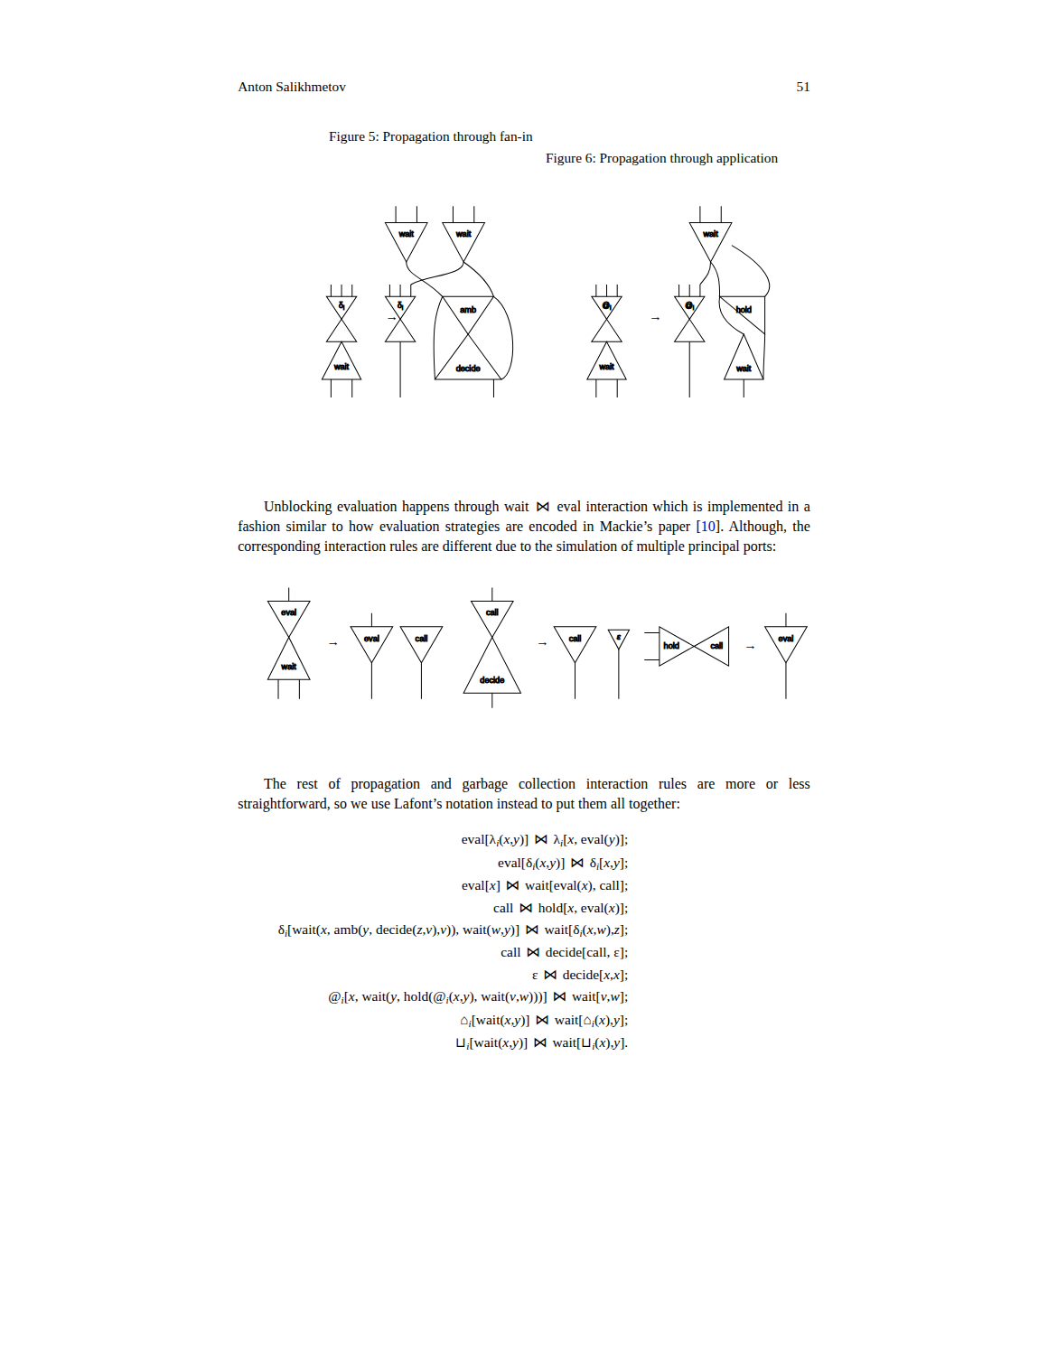Anton Salikhmetov 51
Figure 5: Propagation through fan-in
Figure 6: Propagation through application
δi wait → wait wait δi amb decide @i wait → wait @i hold wait
Unblocking evaluation happens through wait ⋈ eval interaction which is implemented in a fashion similar to how evaluation strategies are encoded in Mackie’s paper [10]. Although, the corresponding interaction rules are different due to the simulation of multiple principal ports:
eval wait → eval call call decide → call ε hold call → eval
The rest of propagation and garbage collection interaction rules are more or less straightforward, so we use Lafont’s notation instead to put them all together:
eval[λi(x,y)] ⋈ λi[x, eval(y)];
eval[δi(x,y)] ⋈ δi[x,y];
eval[x] ⋈ wait[eval(x), call];
call ⋈ hold[x, eval(x)];
δi[wait(x, amb(y, decide(z,v),v)), wait(w,y)] ⋈ wait[δi(x,w),z];
call ⋈ decide[call, ε];
ε ⋈ decide[x,x];
@i[x, wait(y, hold(@i(x,y), wait(v,w)))] ⋈ wait[v,w];
⌂i[wait(x,y)] ⋈ wait[⌂i(x),y];
⊔i[wait(x,y)] ⋈ wait[⊔i(x),y].